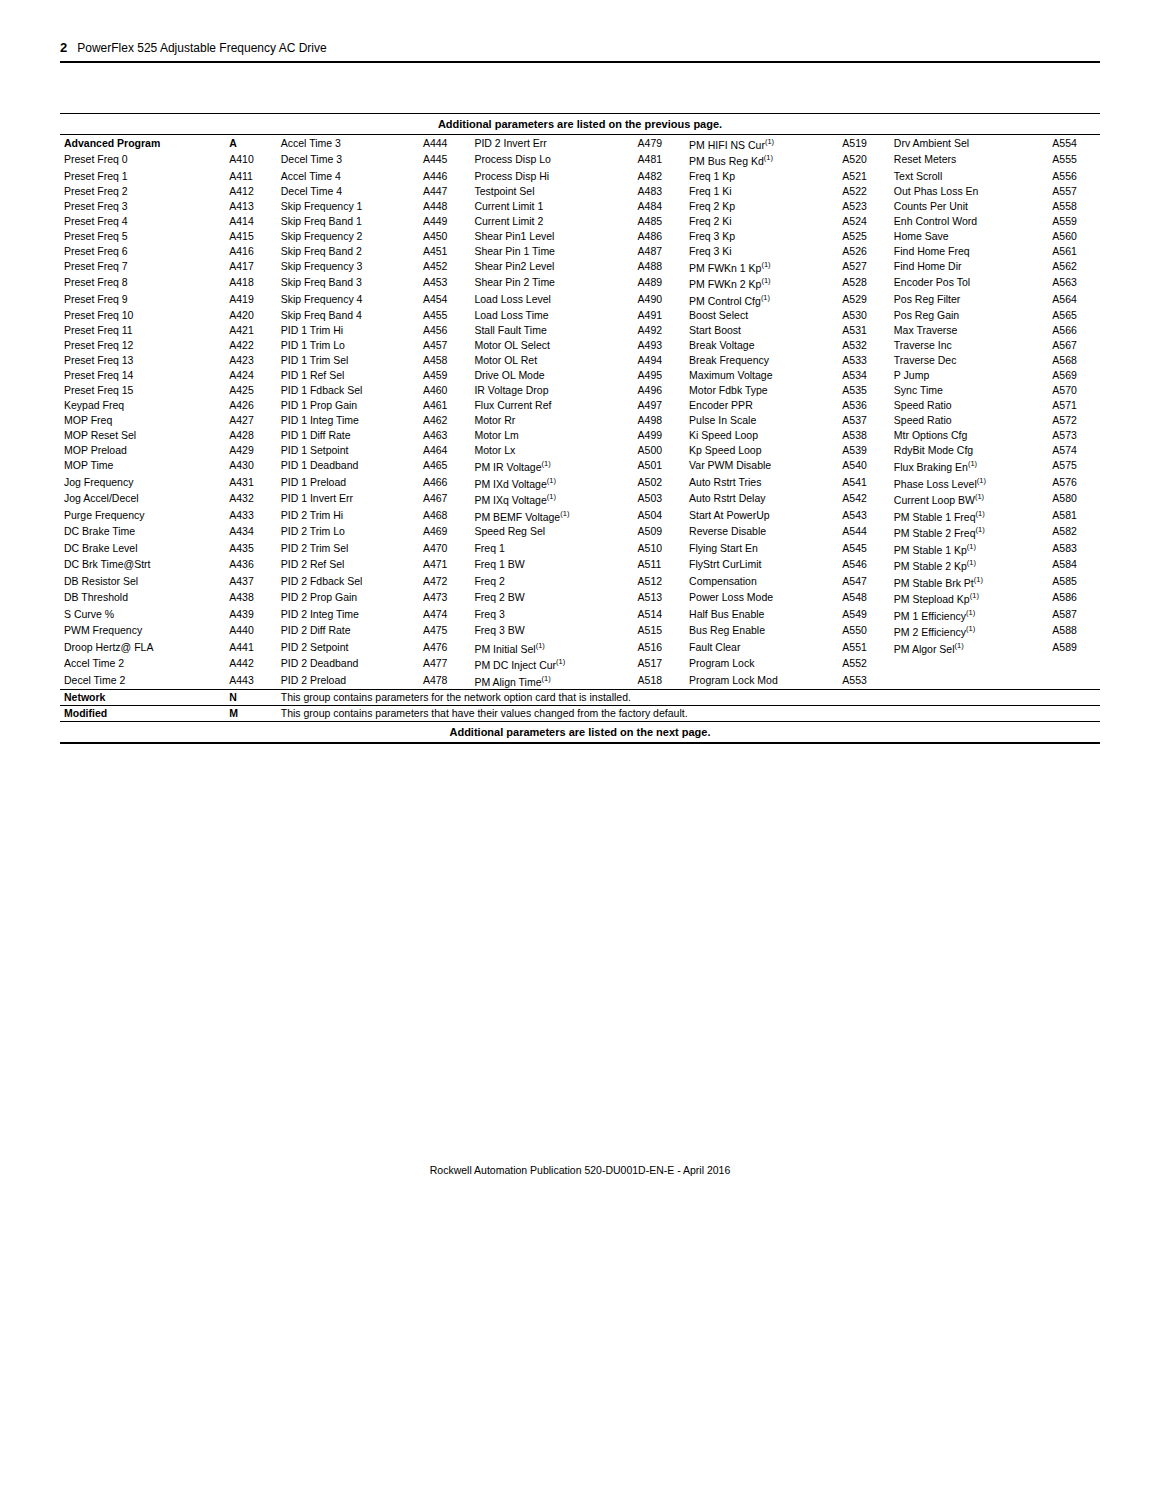2 PowerFlex 525 Adjustable Frequency AC Drive
Additional parameters are listed on the previous page.
| Advanced Program | A | Accel Time 3 | A444 | PID 2 Invert Err | A479 | PM HIFI NS Cur (1) | A519 | Drv Ambient Sel | A554 |
| Preset Freq 0 | A410 | Decel Time 3 | A445 | Process Disp Lo | A481 | PM Bus Reg Kd (1) | A520 | Reset Meters | A555 |
| Preset Freq 1 | A411 | Accel Time 4 | A446 | Process Disp Hi | A482 | Freq 1 Kp | A521 | Text Scroll | A556 |
| Preset Freq 2 | A412 | Decel Time 4 | A447 | Testpoint Sel | A483 | Freq 1 Ki | A522 | Out Phas Loss En | A557 |
| Preset Freq 3 | A413 | Skip Frequency 1 | A448 | Current Limit 1 | A484 | Freq 2 Kp | A523 | Counts Per Unit | A558 |
| Preset Freq 4 | A414 | Skip Freq Band 1 | A449 | Current Limit 2 | A485 | Freq 2 Ki | A524 | Enh Control Word | A559 |
| Preset Freq 5 | A415 | Skip Frequency 2 | A450 | Shear Pin1 Level | A486 | Freq 3 Kp | A525 | Home Save | A560 |
| Preset Freq 6 | A416 | Skip Freq Band 2 | A451 | Shear Pin 1 Time | A487 | Freq 3 Ki | A526 | Find Home Freq | A561 |
| Preset Freq 7 | A417 | Skip Frequency 3 | A452 | Shear Pin2 Level | A488 | PM FWKn 1 Kp (1) | A527 | Find Home Dir | A562 |
| Preset Freq 8 | A418 | Skip Freq Band 3 | A453 | Shear Pin 2 Time | A489 | PM FWKn 2 Kp (1) | A528 | Encoder Pos Tol | A563 |
| Preset Freq 9 | A419 | Skip Frequency 4 | A454 | Load Loss Level | A490 | PM Control Cfg (1) | A529 | Pos Reg Filter | A564 |
| Preset Freq 10 | A420 | Skip Freq Band 4 | A455 | Load Loss Time | A491 | Boost Select | A530 | Pos Reg Gain | A565 |
| Preset Freq 11 | A421 | PID 1 Trim Hi | A456 | Stall Fault Time | A492 | Start Boost | A531 | Max Traverse | A566 |
| Preset Freq 12 | A422 | PID 1 Trim Lo | A457 | Motor OL Select | A493 | Break Voltage | A532 | Traverse Inc | A567 |
| Preset Freq 13 | A423 | PID 1 Trim Sel | A458 | Motor OL Ret | A494 | Break Frequency | A533 | Traverse Dec | A568 |
| Preset Freq 14 | A424 | PID 1 Ref Sel | A459 | Drive OL Mode | A495 | Maximum Voltage | A534 | P Jump | A569 |
| Preset Freq 15 | A425 | PID 1 Fdback Sel | A460 | IR Voltage Drop | A496 | Motor Fdbk Type | A535 | Sync Time | A570 |
| Keypad Freq | A426 | PID 1 Prop Gain | A461 | Flux Current Ref | A497 | Encoder PPR | A536 | Speed Ratio | A571 |
| MOP Freq | A427 | PID 1 Integ Time | A462 | Motor Rr | A498 | Pulse In Scale | A537 | Speed Ratio | A572 |
| MOP Reset Sel | A428 | PID 1 Diff Rate | A463 | Motor Lm | A499 | Ki Speed Loop | A538 | Mtr Options Cfg | A573 |
| MOP Preload | A429 | PID 1 Setpoint | A464 | Motor Lx | A500 | Kp Speed Loop | A539 | RdyBit Mode Cfg | A574 |
| MOP Time | A430 | PID 1 Deadband | A465 | PM IR Voltage (1) | A501 | Var PWM Disable | A540 | Flux Braking En (1) | A575 |
| Jog Frequency | A431 | PID 1 Preload | A466 | PM IXd Voltage (1) | A502 | Auto Rstrt Tries | A541 | Phase Loss Level (1) | A576 |
| Jog Accel/Decel | A432 | PID 1 Invert Err | A467 | PM IXq Voltage (1) | A503 | Auto Rstrt Delay | A542 | Current Loop BW (1) | A580 |
| Purge Frequency | A433 | PID 2 Trim Hi | A468 | PM BEMF Voltage (1) | A504 | Start At PowerUp | A543 | PM Stable 1 Freq (1) | A581 |
| DC Brake Time | A434 | PID 2 Trim Lo | A469 | Speed Reg Sel | A509 | Reverse Disable | A544 | PM Stable 2 Freq (1) | A582 |
| DC Brake Level | A435 | PID 2 Trim Sel | A470 | Freq 1 | A510 | Flying Start En | A545 | PM Stable 1 Kp (1) | A583 |
| DC Brk Time@Strt | A436 | PID 2 Ref Sel | A471 | Freq 1 BW | A511 | FlyStrt CurLimit | A546 | PM Stable 2 Kp (1) | A584 |
| DB Resistor Sel | A437 | PID 2 Fdback Sel | A472 | Freq 2 | A512 | Compensation | A547 | PM Stable Brk Pt (1) | A585 |
| DB Threshold | A438 | PID 2 Prop Gain | A473 | Freq 2 BW | A513 | Power Loss Mode | A548 | PM Stepload Kp (1) | A586 |
| S Curve % | A439 | PID 2 Integ Time | A474 | Freq 3 | A514 | Half Bus Enable | A549 | PM 1 Efficiency (1) | A587 |
| PWM Frequency | A440 | PID 2 Diff Rate | A475 | Freq 3 BW | A515 | Bus Reg Enable | A550 | PM 2 Efficiency (1) | A588 |
| Droop Hertz@ FLA | A441 | PID 2 Setpoint | A476 | PM Initial Sel (1) | A516 | Fault Clear | A551 | PM Algor Sel (1) | A589 |
| Accel Time 2 | A442 | PID 2 Deadband | A477 | PM DC Inject Cur (1) | A517 | Program Lock | A552 | | |
| Decel Time 2 | A443 | PID 2 Preload | A478 | PM Align Time (1) | A518 | Program Lock Mod | A553 | | |
| Network | N | This group contains parameters for the network option card that is installed. |
| Modified | M | This group contains parameters that have their values changed from the factory default. |
Additional parameters are listed on the next page.
Rockwell Automation Publication 520-DU001D-EN-E - April 2016